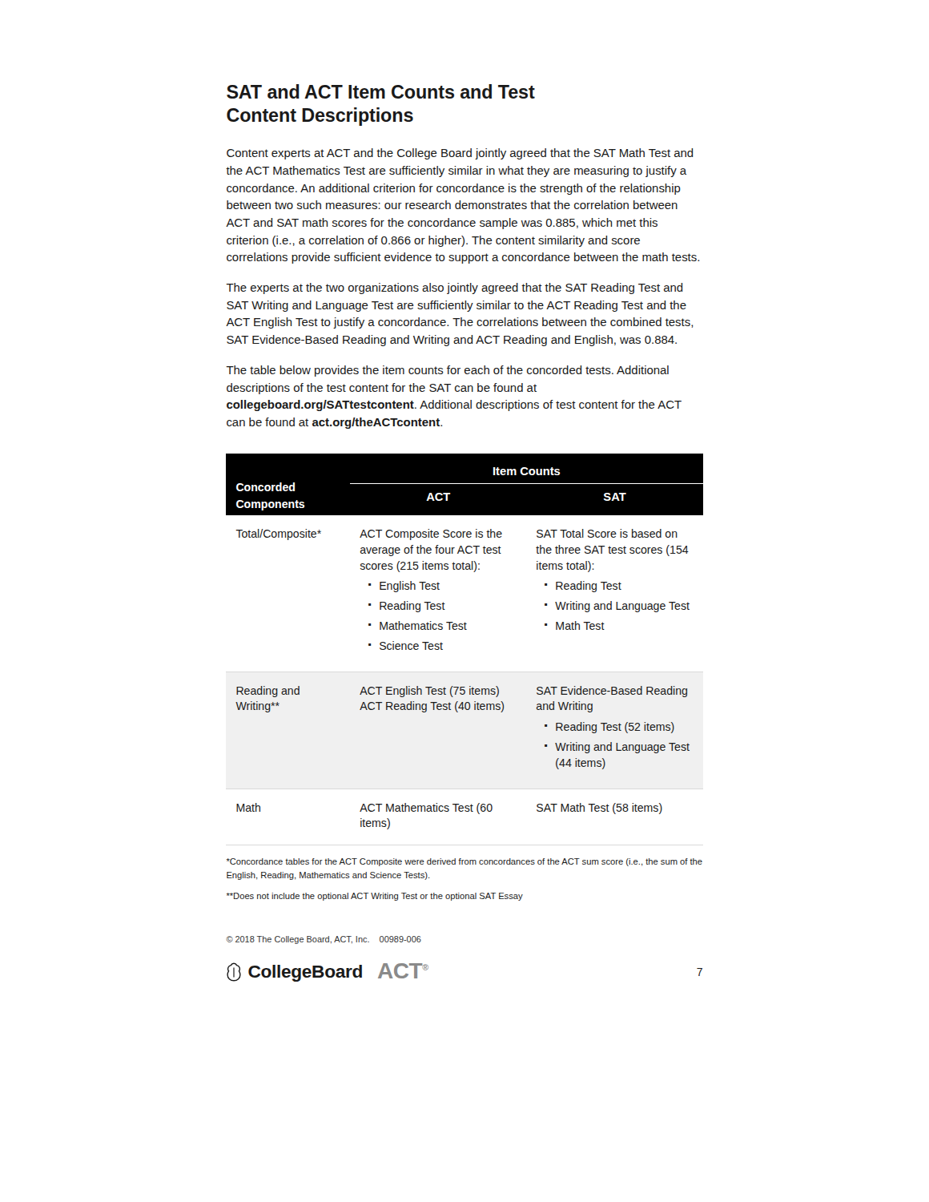SAT and ACT Item Counts and Test
Content Descriptions
Content experts at ACT and the College Board jointly agreed that the SAT Math Test and the ACT Mathematics Test are sufficiently similar in what they are measuring to justify a concordance. An additional criterion for concordance is the strength of the relationship between two such measures: our research demonstrates that the correlation between ACT and SAT math scores for the concordance sample was 0.885, which met this criterion (i.e., a correlation of 0.866 or higher). The content similarity and score correlations provide sufficient evidence to support a concordance between the math tests.
The experts at the two organizations also jointly agreed that the SAT Reading Test and SAT Writing and Language Test are sufficiently similar to the ACT Reading Test and the ACT English Test to justify a concordance. The correlations between the combined tests, SAT Evidence-Based Reading and Writing and ACT Reading and English, was 0.884.
The table below provides the item counts for each of the concorded tests. Additional descriptions of the test content for the SAT can be found at collegeboard.org/SATtestcontent. Additional descriptions of test content for the ACT can be found at act.org/theACTcontent.
| Concorded Components | Item Counts |
| --- | --- |
| ACT | SAT |
| Total/Composite* | ACT Composite Score is the average of the four ACT test scores (215 items total): English Test Reading Test Mathematics Test Science Test | SAT Total Score is based on the three SAT test scores (154 items total): Reading Test Writing and Language Test Math Test |
| Reading and Writing** | ACT English Test (75 items) ACT Reading Test (40 items) | SAT Evidence-Based Reading and Writing Reading Test (52 items) Writing and Language Test (44 items) |
| Math | ACT Mathematics Test (60 items) | SAT Math Test (58 items) |
*Concordance tables for the ACT Composite were derived from concordances of the ACT sum score (i.e., the sum of the English, Reading, Mathematics and Science Tests).
**Does not include the optional ACT Writing Test or the optional SAT Essay
© 2018 The College Board, ACT, Inc. 00989-006
CollegeBoard
ACT®
7